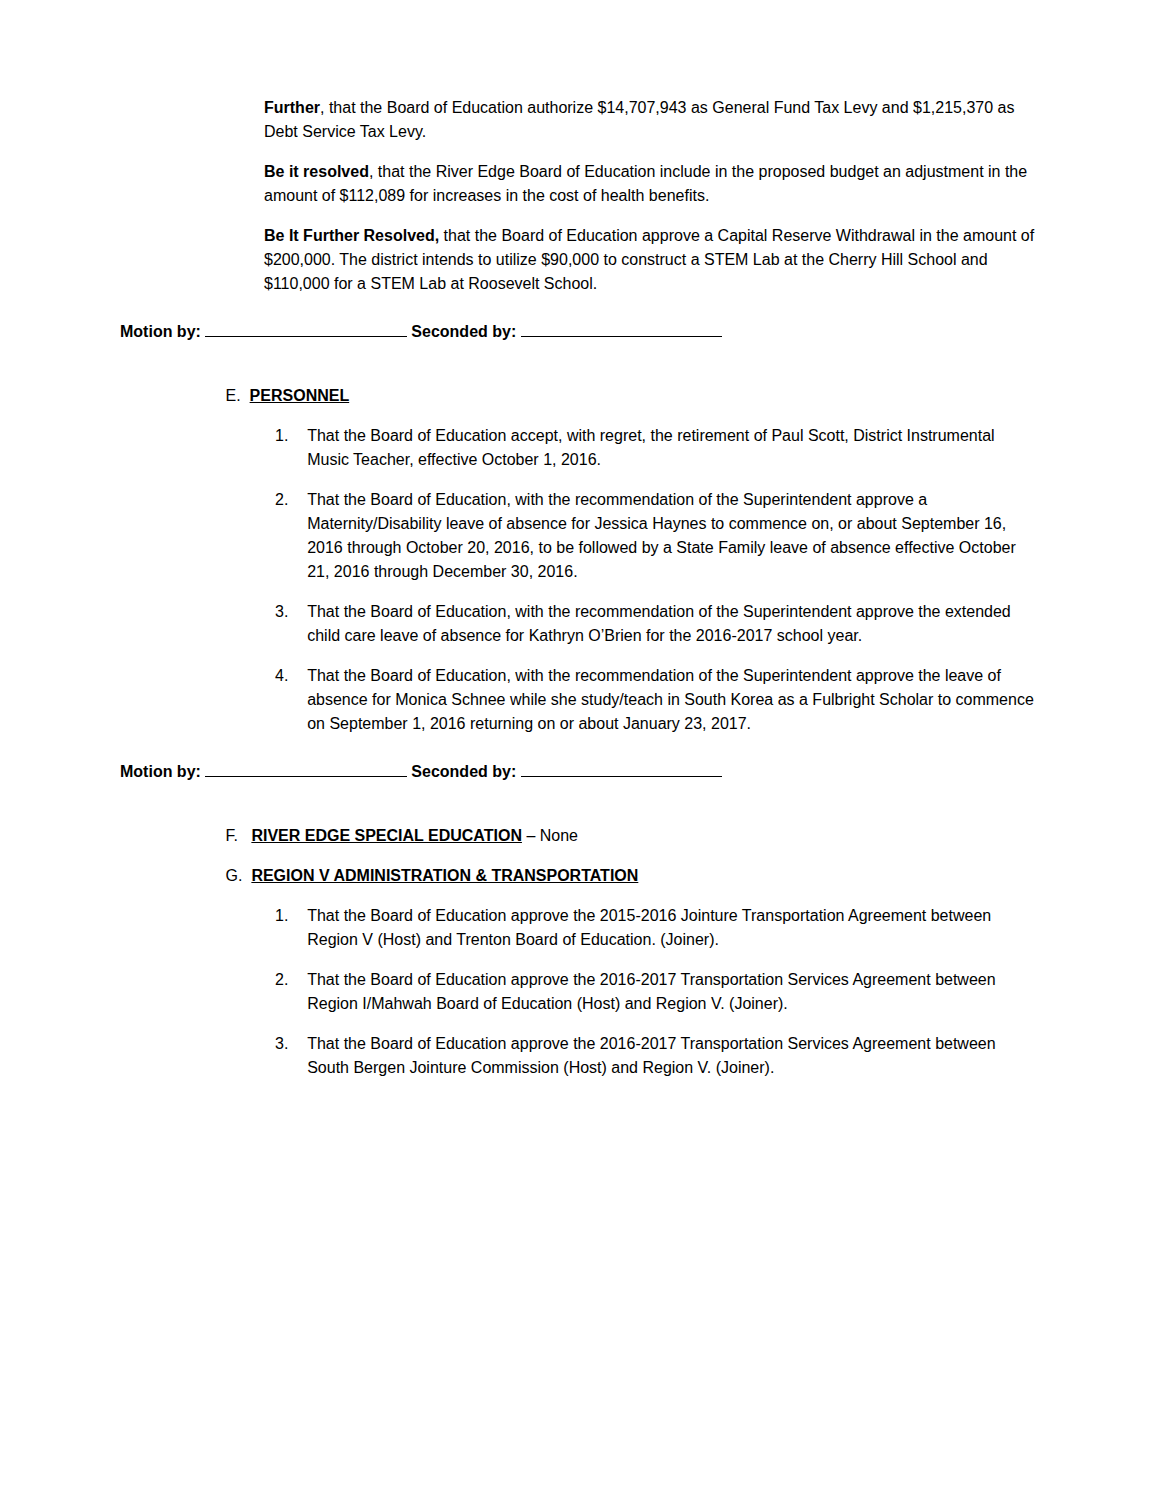Further, that the Board of Education authorize $14,707,943 as General Fund Tax Levy and $1,215,370 as Debt Service Tax Levy.
Be it resolved, that the River Edge Board of Education include in the proposed budget an adjustment in the amount of $112,089 for increases in the cost of health benefits.
Be It Further Resolved, that the Board of Education approve a Capital Reserve Withdrawal in the amount of $200,000. The district intends to utilize $90,000 to construct a STEM Lab at the Cherry Hill School and $110,000 for a STEM Lab at Roosevelt School.
Motion by: Seconded by:
E. PERSONNEL
That the Board of Education accept, with regret, the retirement of Paul Scott, District Instrumental Music Teacher, effective October 1, 2016.
That the Board of Education, with the recommendation of the Superintendent approve a Maternity/Disability leave of absence for Jessica Haynes to commence on, or about September 16, 2016 through October 20, 2016, to be followed by a State Family leave of absence effective October 21, 2016 through December 30, 2016.
That the Board of Education, with the recommendation of the Superintendent approve the extended child care leave of absence for Kathryn O’Brien for the 2016-2017 school year.
That the Board of Education, with the recommendation of the Superintendent approve the leave of absence for Monica Schnee while she study/teach in South Korea as a Fulbright Scholar to commence on September 1, 2016 returning on or about January 23, 2017.
Motion by: Seconded by:
F. RIVER EDGE SPECIAL EDUCATION – None
G. REGION V ADMINISTRATION & TRANSPORTATION
That the Board of Education approve the 2015-2016 Jointure Transportation Agreement between Region V (Host) and Trenton Board of Education. (Joiner).
That the Board of Education approve the 2016-2017 Transportation Services Agreement between Region I/Mahwah Board of Education (Host) and Region V. (Joiner).
That the Board of Education approve the 2016-2017 Transportation Services Agreement between South Bergen Jointure Commission (Host) and Region V. (Joiner).